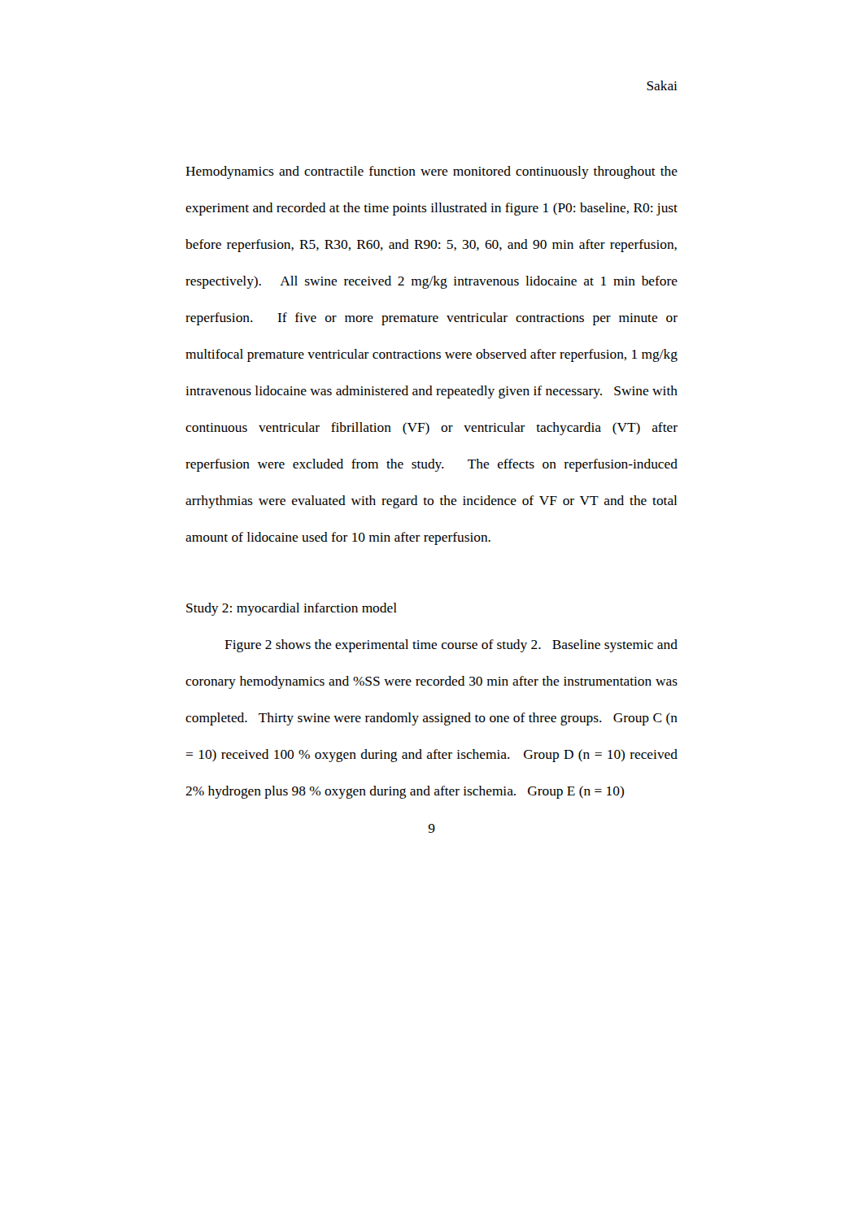Sakai
Hemodynamics and contractile function were monitored continuously throughout the experiment and recorded at the time points illustrated in figure 1 (P0: baseline, R0: just before reperfusion, R5, R30, R60, and R90: 5, 30, 60, and 90 min after reperfusion, respectively). All swine received 2 mg/kg intravenous lidocaine at 1 min before reperfusion. If five or more premature ventricular contractions per minute or multifocal premature ventricular contractions were observed after reperfusion, 1 mg/kg intravenous lidocaine was administered and repeatedly given if necessary. Swine with continuous ventricular fibrillation (VF) or ventricular tachycardia (VT) after reperfusion were excluded from the study. The effects on reperfusion-induced arrhythmias were evaluated with regard to the incidence of VF or VT and the total amount of lidocaine used for 10 min after reperfusion.
Study 2: myocardial infarction model
Figure 2 shows the experimental time course of study 2. Baseline systemic and coronary hemodynamics and %SS were recorded 30 min after the instrumentation was completed. Thirty swine were randomly assigned to one of three groups. Group C (n = 10) received 100 % oxygen during and after ischemia. Group D (n = 10) received 2% hydrogen plus 98 % oxygen during and after ischemia. Group E (n = 10)
9